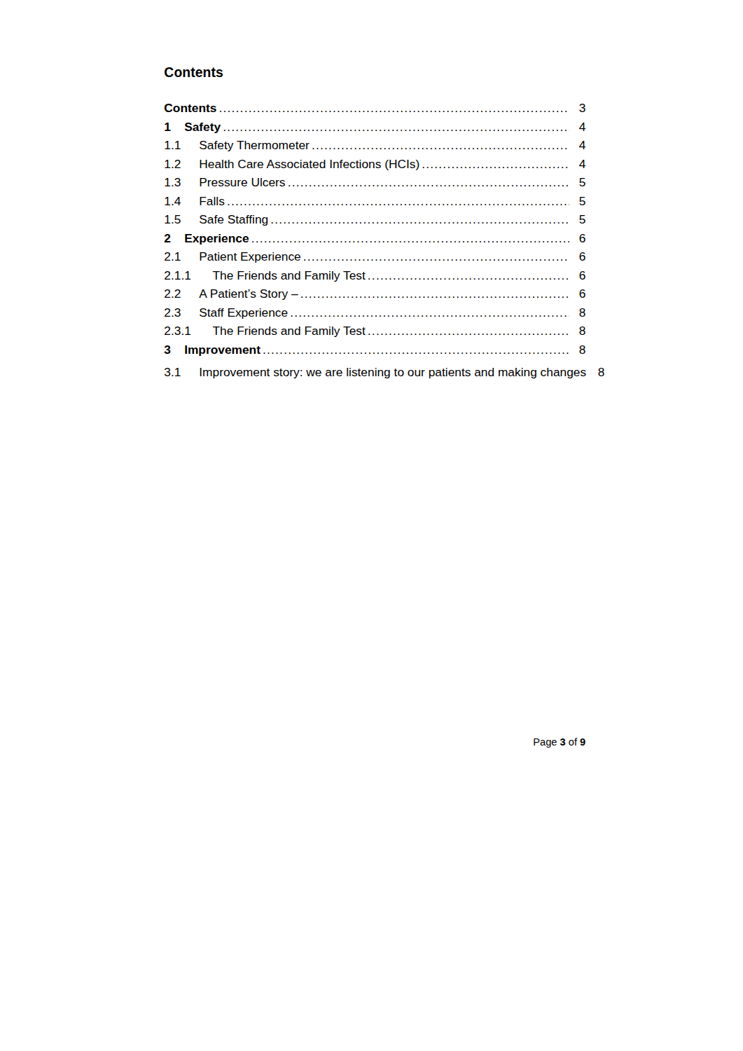Contents
Contents ........................................................................................................................... 3
1 Safety ................................................................................................................. 4
1.1 Safety Thermometer ............................................................................................... 4
1.2 Health Care Associated Infections (HCIs) .............................................................. 4
1.3 Pressure Ulcers ..................................................................................................... 5
1.4 Falls ....................................................................................................................... 5
1.5 Safe Staffing ......................................................................................................... 5
2 Experience ....................................................................................................... 6
2.1 Patient Experience ................................................................................................. 6
2.1.1 The Friends and Family Test ......................................................................... 6
2.2 A Patient’s Story – .................................................................................................. 6
2.3 Staff Experience .................................................................................................... 8
2.3.1 The Friends and Family Test ......................................................................... 8
3 Improvement .................................................................................................... 8
3.1 Improvement story: we are listening to our patients and making changes ............... 8
Page 3 of 9